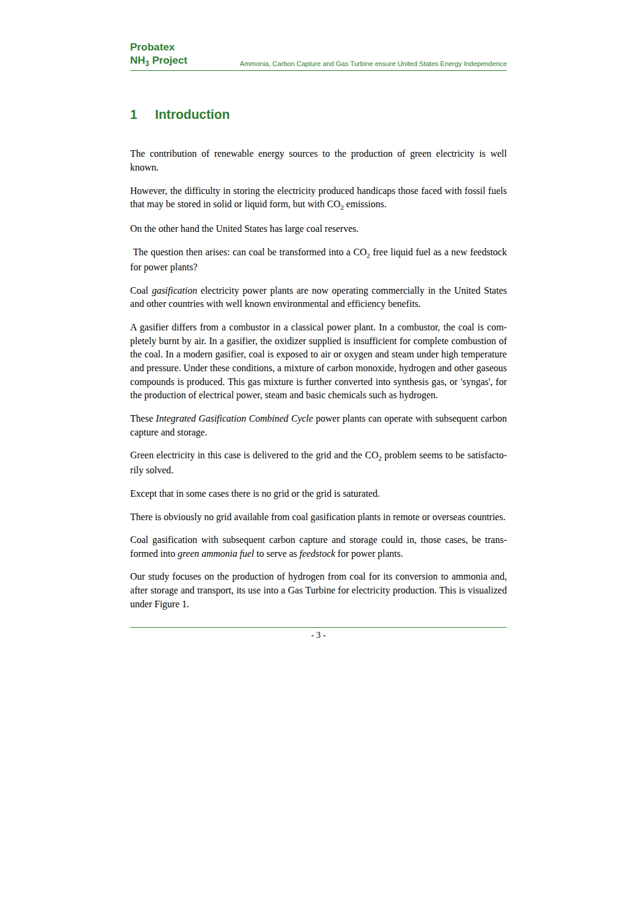Probatex
NH3 Project
Ammonia, Carbon Capture and Gas Turbine ensure United States Energy Independence
1 Introduction
The contribution of renewable energy sources to the production of green electricity is well known.
However, the difficulty in storing the electricity produced handicaps those faced with fossil fuels that may be stored in solid or liquid form, but with CO2 emissions.
On the other hand the United States has large coal reserves.
The question then arises: can coal be transformed into a CO2 free liquid fuel as a new feedstock for power plants?
Coal gasification electricity power plants are now operating commercially in the United States and other countries with well known environmental and efficiency benefits.
A gasifier differs from a combustor in a classical power plant. In a combustor, the coal is completely burnt by air. In a gasifier, the oxidizer supplied is insufficient for complete combustion of the coal. In a modern gasifier, coal is exposed to air or oxygen and steam under high temperature and pressure. Under these conditions, a mixture of carbon monoxide, hydrogen and other gaseous compounds is produced. This gas mixture is further converted into synthesis gas, or 'syngas', for the production of electrical power, steam and basic chemicals such as hydrogen.
These Integrated Gasification Combined Cycle power plants can operate with subsequent carbon capture and storage.
Green electricity in this case is delivered to the grid and the CO2 problem seems to be satisfactorily solved.
Except that in some cases there is no grid or the grid is saturated.
There is obviously no grid available from coal gasification plants in remote or overseas countries.
Coal gasification with subsequent carbon capture and storage could in, those cases, be transformed into green ammonia fuel to serve as feedstock for power plants.
Our study focuses on the production of hydrogen from coal for its conversion to ammonia and, after storage and transport, its use into a Gas Turbine for electricity production. This is visualized under Figure 1.
- 3 -